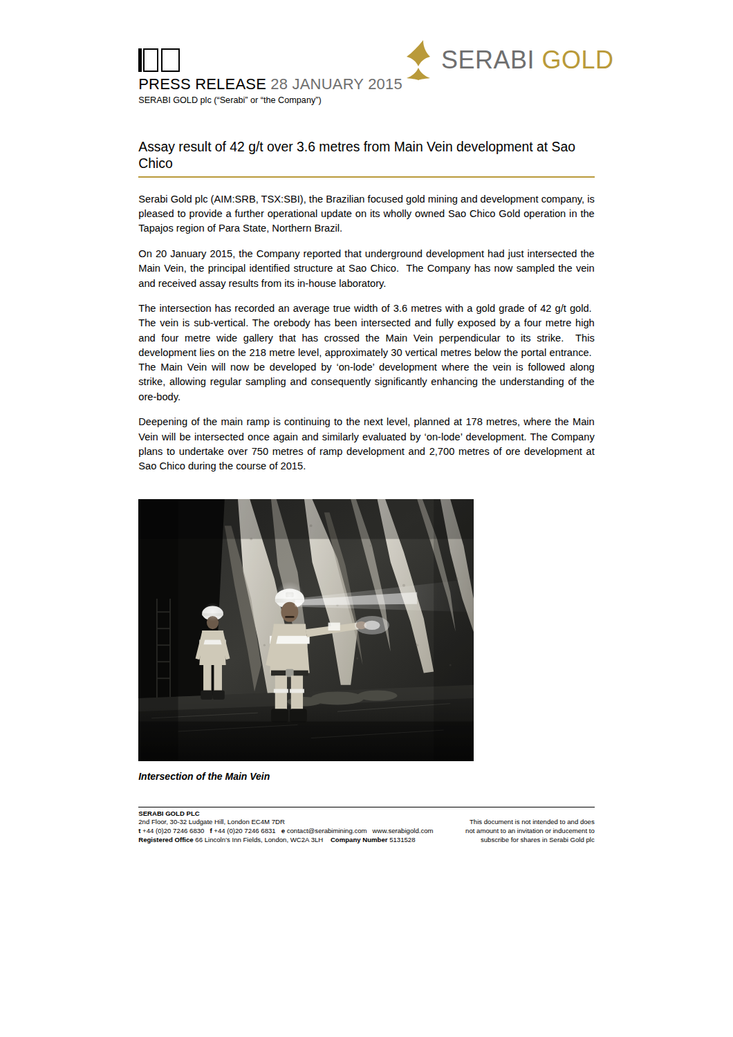PRESS RELEASE 28 JANUARY 2015
SERABI GOLD plc (“Serabi” or “the Company”)
SERABI GOLD
Assay result of 42 g/t over 3.6 metres from Main Vein development at Sao Chico
Serabi Gold plc (AIM:SRB, TSX:SBI), the Brazilian focused gold mining and development company, is pleased to provide a further operational update on its wholly owned Sao Chico Gold operation in the Tapajos region of Para State, Northern Brazil.
On 20 January 2015, the Company reported that underground development had just intersected the Main Vein, the principal identified structure at Sao Chico. The Company has now sampled the vein and received assay results from its in-house laboratory.
The intersection has recorded an average true width of 3.6 metres with a gold grade of 42 g/t gold. The vein is sub-vertical. The orebody has been intersected and fully exposed by a four metre high and four metre wide gallery that has crossed the Main Vein perpendicular to its strike. This development lies on the 218 metre level, approximately 30 vertical metres below the portal entrance. The Main Vein will now be developed by ‘on-lode’ development where the vein is followed along strike, allowing regular sampling and consequently significantly enhancing the understanding of the ore-body.
Deepening of the main ramp is continuing to the next level, planned at 178 metres, where the Main Vein will be intersected once again and similarly evaluated by ‘on-lode’ development. The Company plans to undertake over 750 metres of ramp development and 2,700 metres of ore development at Sao Chico during the course of 2015.
Intersection of the Main Vein
SERABI GOLD PLC
2nd Floor, 30-32 Ludgate Hill, London EC4M 7DR
t +44 (0)20 7246 6830 f +44 (0)20 7246 6831 e contact@serabimining.com www.serabigold.com
Registered Office 66 Lincoln’s Inn Fields, London, WC2A 3LH Company Number 5131528
This document is not intended to and does
not amount to an invitation or inducement to
subscribe for shares in Serabi Gold plc